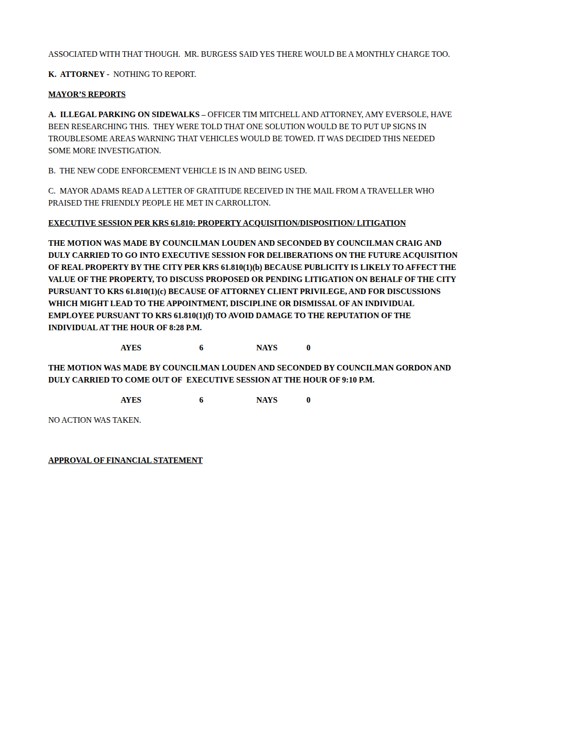ASSOCIATED WITH THAT THOUGH. MR. BURGESS SAID YES THERE WOULD BE A MONTHLY CHARGE TOO.
K. ATTORNEY - NOTHING TO REPORT.
MAYOR’S REPORTS
A. ILLEGAL PARKING ON SIDEWALKS – OFFICER TIM MITCHELL AND ATTORNEY, AMY EVERSOLE, HAVE BEEN RESEARCHING THIS. THEY WERE TOLD THAT ONE SOLUTION WOULD BE TO PUT UP SIGNS IN TROUBLESOME AREAS WARNING THAT VEHICLES WOULD BE TOWED. IT WAS DECIDED THIS NEEDED SOME MORE INVESTIGATION.
B. THE NEW CODE ENFORCEMENT VEHICLE IS IN AND BEING USED.
C. MAYOR ADAMS READ A LETTER OF GRATITUDE RECEIVED IN THE MAIL FROM A TRAVELLER WHO PRAISED THE FRIENDLY PEOPLE HE MET IN CARROLLTON.
EXECUTIVE SESSION PER KRS 61.810: PROPERTY ACQUISITION/DISPOSITION/ LITIGATION
THE MOTION WAS MADE BY COUNCILMAN LOUDEN AND SECONDED BY COUNCILMAN CRAIG AND DULY CARRIED TO GO INTO EXECUTIVE SESSION FOR DELIBERATIONS ON THE FUTURE ACQUISITION OF REAL PROPERTY BY THE CITY PER KRS 61.810(1)(b) BECAUSE PUBLICITY IS LIKELY TO AFFECT THE VALUE OF THE PROPERTY, TO DISCUSS PROPOSED OR PENDING LITIGATION ON BEHALF OF THE CITY PURSUANT TO KRS 61.810(1)(c) BECAUSE OF ATTORNEY CLIENT PRIVILEGE, AND FOR DISCUSSIONS WHICH MIGHT LEAD TO THE APPOINTMENT, DISCIPLINE OR DISMISSAL OF AN INDIVIDUAL EMPLOYEE PURSUANT TO KRS 61.810(1)(f) TO AVOID DAMAGE TO THE REPUTATION OF THE INDIVIDUAL AT THE HOUR OF 8:28 P.M.
AYES 6 NAYS 0
THE MOTION WAS MADE BY COUNCILMAN LOUDEN AND SECONDED BY COUNCILMAN GORDON AND DULY CARRIED TO COME OUT OF EXECUTIVE SESSION AT THE HOUR OF 9:10 P.M.
AYES 6 NAYS 0
NO ACTION WAS TAKEN.
APPROVAL OF FINANCIAL STATEMENT